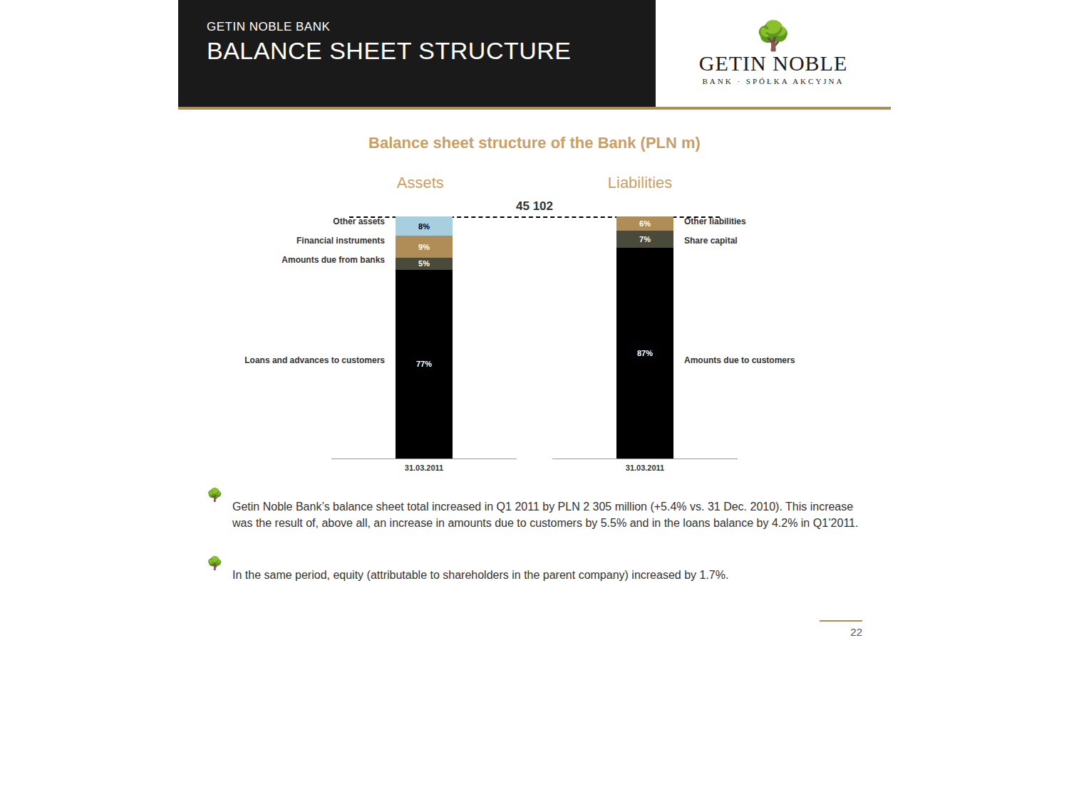Getin Noble Bank
Balance sheet structure
🌳
Getin Noble
BANK · SPÓŁKA AKCYJNA
Balance sheet structure of the Bank (PLN m)
Assets Liabilities
45 102
8%
9%
5%
77%
Other assets
Financial instruments
Amounts due from banks
Loans and advances to customers
6%
7%
87%
Other liabilities
Share capital
Amounts due to customers
31.03.2011
31.03.2011
🌳
Getin Noble Bank’s balance sheet total increased in Q1 2011 by PLN 2 305 million (+5.4% vs. 31 Dec. 2010). This increase was the result of, above all, an increase in amounts due to customers by 5.5% and in the loans balance by 4.2% in Q1’2011.
🌳
In the same period, equity (attributable to shareholders in the parent company) increased by 1.7%.
22